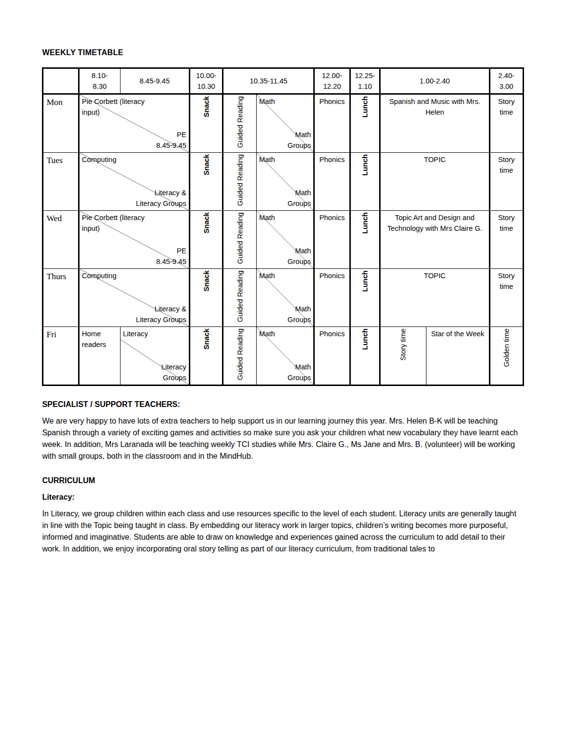WEEKLY TIMETABLE
| | 8.10- 8.30 | 8.45-9.45 | 10.00- 10.30 | 10.35-11.45 | 12.00- 12.20 | 12.25- 1.10 | 1.00-2.40 | 2.40- 3.00 |
| Mon | Pie Corbett (literacy input) PE 8.45-9.45 | Snack | Guided Reading | Math Math Groups | Phonics | Lunch | Spanish and Music with Mrs. Helen | Story time |
| Tues | Computing Literacy & Literacy Groups | Snack | Guided Reading | Math Math Groups | Phonics | Lunch | TOPIC | Story time |
| Wed | Pie Corbett (literacy input) PE 8.45-9.45 | Snack | Guided Reading | Math Math Groups | Phonics | Lunch | Topic Art and Design and Technology with Mrs Claire G. | Story time |
| Thurs | Computing Literacy & Literacy Groups | Snack | Guided Reading | Math Math Groups | Phonics | Lunch | TOPIC | Story time |
| Fri | Home readers | Literacy Literacy Groups | Snack | Guided Reading | Math Math Groups | Phonics | Lunch | Story time | Star of the Week | Golden time |
SPECIALIST / SUPPORT TEACHERS:
We are very happy to have lots of extra teachers to help support us in our learning journey this year. Mrs. Helen B-K will be teaching Spanish through a variety of exciting games and activities so make sure you ask your children what new vocabulary they have learnt each week. In addition, Mrs Laranada will be teaching weekly TCI studies while Mrs. Claire G., Ms Jane and Mrs. B. (volunteer) will be working with small groups, both in the classroom and in the MindHub.
CURRICULUM
Literacy:
In Literacy, we group children within each class and use resources specific to the level of each student. Literacy units are generally taught in line with the Topic being taught in class. By embedding our literacy work in larger topics, children’s writing becomes more purposeful, informed and imaginative. Students are able to draw on knowledge and experiences gained across the curriculum to add detail to their work. In addition, we enjoy incorporating oral story telling as part of our literacy curriculum, from traditional tales to